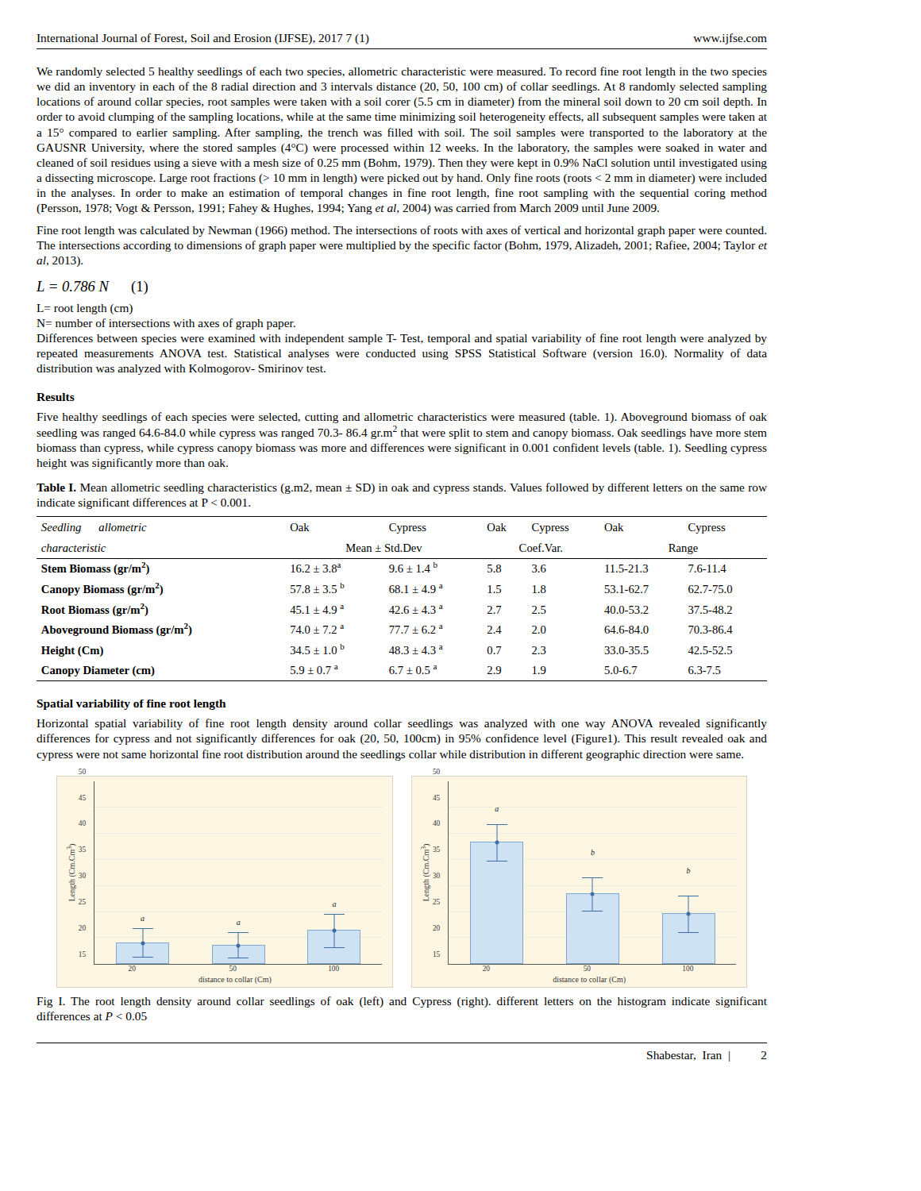International Journal of Forest, Soil and Erosion (IJFSE), 2017 7 (1) www.ijfse.com
We randomly selected 5 healthy seedlings of each two species, allometric characteristic were measured. To record fine root length in the two species we did an inventory in each of the 8 radial direction and 3 intervals distance (20, 50, 100 cm) of collar seedlings. At 8 randomly selected sampling locations of around collar species, root samples were taken with a soil corer (5.5 cm in diameter) from the mineral soil down to 20 cm soil depth. In order to avoid clumping of the sampling locations, while at the same time minimizing soil heterogeneity effects, all subsequent samples were taken at a 15° compared to earlier sampling. After sampling, the trench was filled with soil. The soil samples were transported to the laboratory at the GAUSNR University, where the stored samples (4°C) were processed within 12 weeks. In the laboratory, the samples were soaked in water and cleaned of soil residues using a sieve with a mesh size of 0.25 mm (Bohm, 1979). Then they were kept in 0.9% NaCl solution until investigated using a dissecting microscope. Large root fractions (> 10 mm in length) were picked out by hand. Only fine roots (roots < 2 mm in diameter) were included in the analyses. In order to make an estimation of temporal changes in fine root length, fine root sampling with the sequential coring method (Persson, 1978; Vogt & Persson, 1991; Fahey & Hughes, 1994; Yang et al, 2004) was carried from March 2009 until June 2009.
Fine root length was calculated by Newman (1966) method. The intersections of roots with axes of vertical and horizontal graph paper were counted. The intersections according to dimensions of graph paper were multiplied by the specific factor (Bohm, 1979, Alizadeh, 2001; Rafiee, 2004; Taylor et al, 2013).
L = 0.786 N(1)
L= root length (cm)
N= number of intersections with axes of graph paper.
Differences between species were examined with independent sample T- Test, temporal and spatial variability of fine root length were analyzed by repeated measurements ANOVA test. Statistical analyses were conducted using SPSS Statistical Software (version 16.0). Normality of data distribution was analyzed with Kolmogorov- Smirinov test.
Results
Five healthy seedlings of each species were selected, cutting and allometric characteristics were measured (table. 1). Aboveground biomass of oak seedling was ranged 64.6-84.0 while cypress was ranged 70.3- 86.4 gr.m2 that were split to stem and canopy biomass. Oak seedlings have more stem biomass than cypress, while cypress canopy biomass was more and differences were significant in 0.001 confident levels (table. 1). Seedling cypress height was significantly more than oak.
Table I. Mean allometric seedling characteristics (g.m2, mean ± SD) in oak and cypress stands. Values followed by different letters on the same row indicate significant differences at P < 0.001.
| Seedling allometric | Oak | Cypress | Oak | Cypress | Oak | Cypress |
| --- | --- | --- | --- | --- | --- | --- |
| characteristic | Mean ± Std.Dev | Coef.Var. | Range |
| Stem Biomass (gr/m 2 ) | 16.2 ± 3.8 a | 9.6 ± 1.4 b | 5.8 | 3.6 | 11.5-21.3 | 7.6-11.4 |
| Canopy Biomass (gr/m 2 ) | 57.8 ± 3.5 b | 68.1 ± 4.9 a | 1.5 | 1.8 | 53.1-62.7 | 62.7-75.0 |
| Root Biomass (gr/m 2 ) | 45.1 ± 4.9 a | 42.6 ± 4.3 a | 2.7 | 2.5 | 40.0-53.2 | 37.5-48.2 |
| Aboveground Biomass (gr/m 2 ) | 74.0 ± 7.2 a | 77.7 ± 6.2 a | 2.4 | 2.0 | 64.6-84.0 | 70.3-86.4 |
| Height (Cm) | 34.5 ± 1.0 b | 48.3 ± 4.3 a | 0.7 | 2.3 | 33.0-35.5 | 42.5-52.5 |
| Canopy Diameter (cm) | 5.9 ± 0.7 a | 6.7 ± 0.5 a | 2.9 | 1.9 | 5.0-6.7 | 6.3-7.5 |
Spatial variability of fine root length
Horizontal spatial variability of fine root length density around collar seedlings was analyzed with one way ANOVA revealed significantly differences for cypress and not significantly differences for oak (20, 50, 100cm) in 95% confidence level (Figure1). This result revealed oak and cypress were not same horizontal fine root distribution around the seedlings collar while distribution in different geographic direction were same.
Length (Cm.Cm3) 50 45 40 35 30 25 20 15
a
a
a
2050100
distance to collar (Cm)
Length (Cm.Cm3) 50 45 40 35 30 25 20 15
a
b
b
2050100
distance to collar (Cm)
Fig I. The root length density around collar seedlings of oak (left) and Cypress (right). different letters on the histogram indicate significant differences at P < 0.05
Shabestar, Iran |2